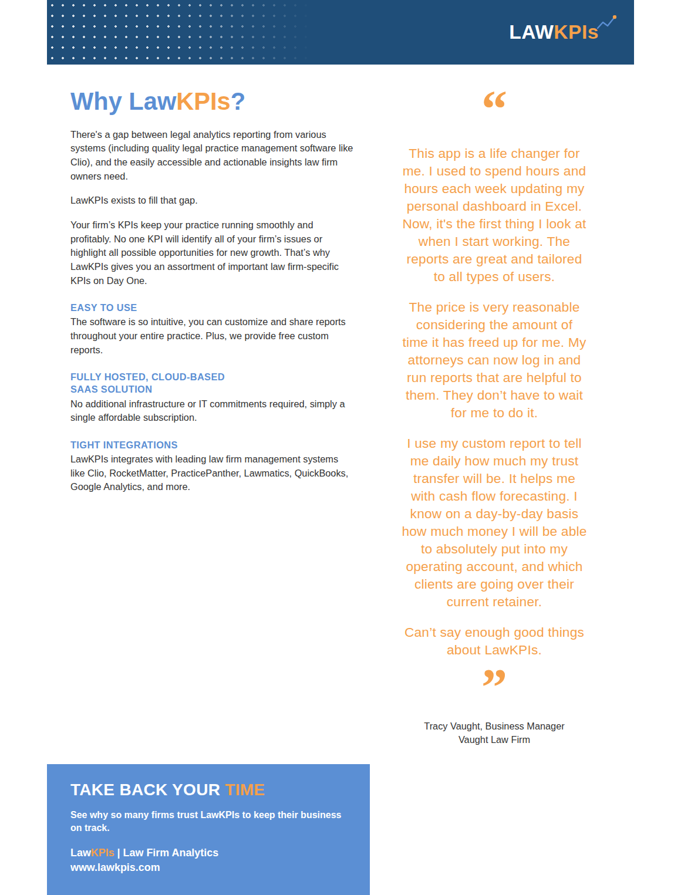LAW KPIs
Why Law KPIs?
There's a gap between legal analytics reporting from various systems (including quality legal practice management software like Clio), and the easily accessible and actionable insights law firm owners need.
LawKPIs exists to fill that gap.
Your firm’s KPIs keep your practice running smoothly and profitably. No one KPI will identify all of your firm’s issues or highlight all possible opportunities for new growth. That’s why LawKPIs gives you an assortment of important law firm-specific KPIs on Day One.
Easy to Use
The software is so intuitive, you can customize and share reports throughout your entire practice. Plus, we provide free custom reports.
Fully Hosted, Cloud-Based
SaaS Solution
No additional infrastructure or IT commitments required, simply a single affordable subscription.
Tight Integrations
LawKPIs integrates with leading law firm management systems like Clio, RocketMatter, PracticePanther, Lawmatics, QuickBooks, Google Analytics, and more.
“
This app is a life changer for me. I used to spend hours and hours each week updating my personal dashboard in Excel. Now, it's the first thing I look at when I start working. The reports are great and tailored to all types of users.
The price is very reasonable considering the amount of time it has freed up for me. My attorneys can now log in and run reports that are helpful to them. They don’t have to wait for me to do it.
I use my custom report to tell me daily how much my trust transfer will be. It helps me with cash flow forecasting. I know on a day-by-day basis how much money I will be able to absolutely put into my operating account, and which clients are going over their current retainer.
Can’t say enough good things
about LawKPIs.
”
Tracy Vaught, Business Manager
Vaught Law Firm
TAKE BACK YOUR TIME
See why so many firms trust LawKPIs to keep their business on track.
LawKPIs | Law Firm Analytics
www.lawkpis.com